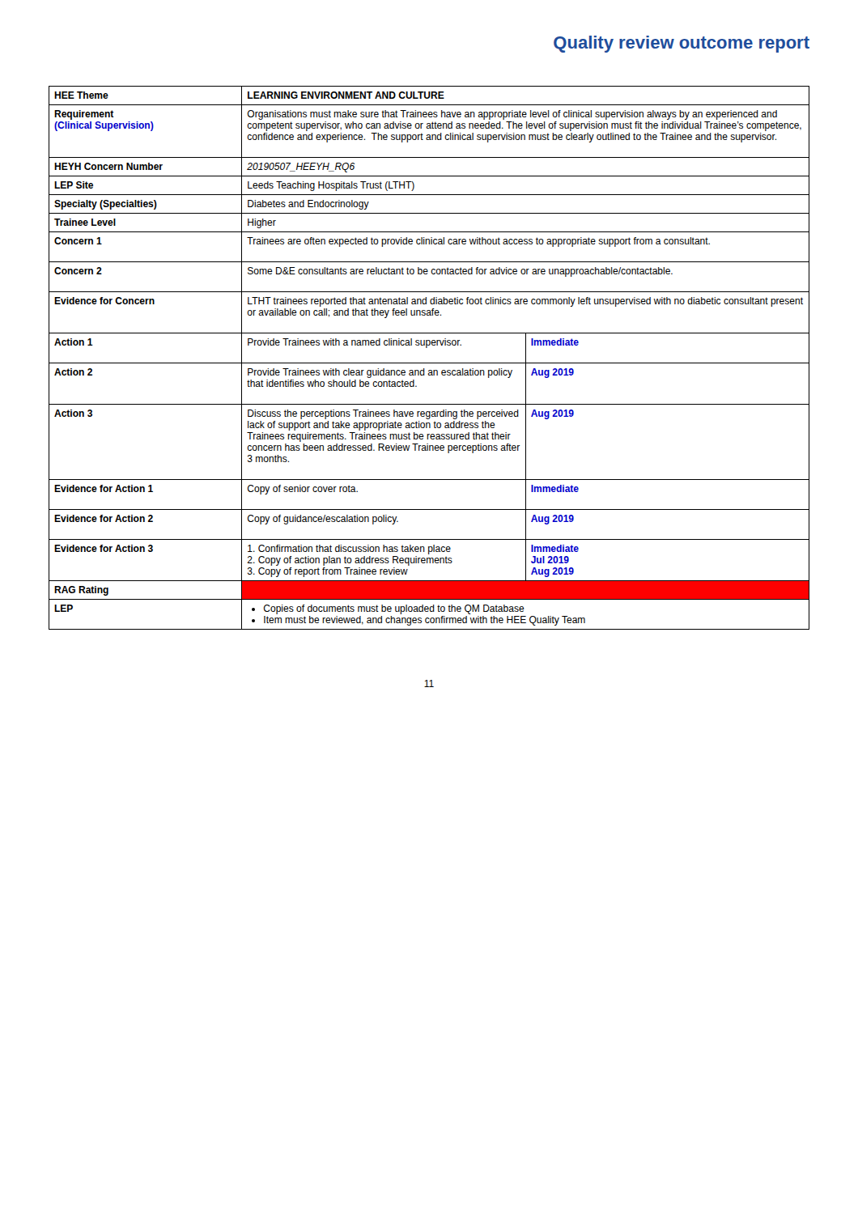Quality review outcome report
| HEE Theme | LEARNING ENVIRONMENT AND CULTURE |
| Requirement (Clinical Supervision) | Organisations must make sure that Trainees have an appropriate level of clinical supervision always by an experienced and competent supervisor, who can advise or attend as needed. The level of supervision must fit the individual Trainee’s competence, confidence and experience. The support and clinical supervision must be clearly outlined to the Trainee and the supervisor. |
| HEYH Concern Number | 20190507_HEEYH_RQ6 |
| LEP Site | Leeds Teaching Hospitals Trust (LTHT) |
| Specialty (Specialties) | Diabetes and Endocrinology |
| Trainee Level | Higher |
| Concern 1 | Trainees are often expected to provide clinical care without access to appropriate support from a consultant. |
| Concern 2 | Some D&E consultants are reluctant to be contacted for advice or are unapproachable/contactable. |
| Evidence for Concern | LTHT trainees reported that antenatal and diabetic foot clinics are commonly left unsupervised with no diabetic consultant present or available on call; and that they feel unsafe. |
| Action 1 | Provide Trainees with a named clinical supervisor. | Immediate |
| Action 2 | Provide Trainees with clear guidance and an escalation policy that identifies who should be contacted. | Aug 2019 |
| Action 3 | Discuss the perceptions Trainees have regarding the perceived lack of support and take appropriate action to address the Trainees requirements. Trainees must be reassured that their concern has been addressed. Review Trainee perceptions after 3 months. | Aug 2019 |
| Evidence for Action 1 | Copy of senior cover rota. | Immediate |
| Evidence for Action 2 | Copy of guidance/escalation policy. | Aug 2019 |
| Evidence for Action 3 | 1. Confirmation that discussion has taken place 2. Copy of action plan to address Requirements 3. Copy of report from Trainee review | Immediate Jul 2019 Aug 2019 |
| RAG Rating | RED |
| LEP | Copies of documents must be uploaded to the QM Database Item must be reviewed, and changes confirmed with the HEE Quality Team |
11